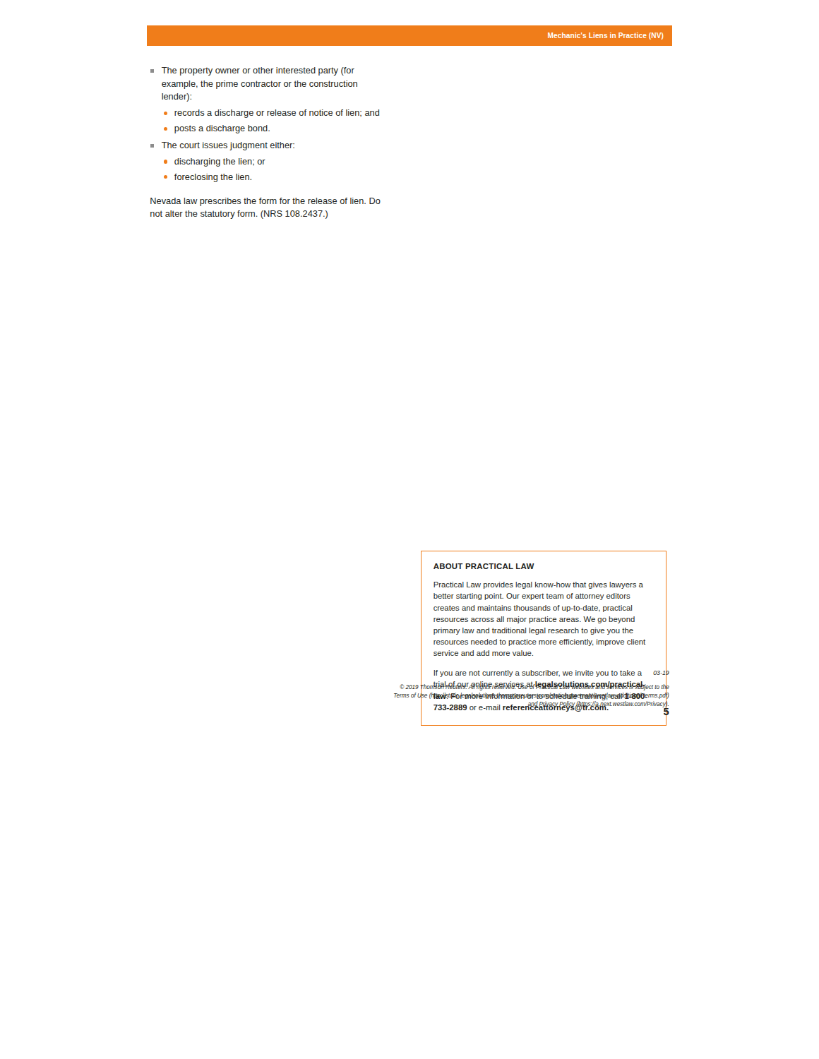Mechanic's Liens in Practice (NV)
The property owner or other interested party (for example, the prime contractor or the construction lender):
records a discharge or release of notice of lien; and
posts a discharge bond.
The court issues judgment either:
discharging the lien; or
foreclosing the lien.
Nevada law prescribes the form for the release of lien. Do not alter the statutory form. (NRS 108.2437.)
ABOUT PRACTICAL LAW
Practical Law provides legal know-how that gives lawyers a better starting point. Our expert team of attorney editors creates and maintains thousands of up-to-date, practical resources across all major practice areas. We go beyond primary law and traditional legal research to give you the resources needed to practice more efficiently, improve client service and add more value.
If you are not currently a subscriber, we invite you to take a trial of our online services at legalsolutions.com/practical-law. For more information or to schedule training, call 1-800-733-2889 or e-mail referenceattorneys@tr.com.
03-19
© 2019 Thomson Reuters. All rights reserved. Use of Practical Law websites and services is subject to the
Terms of Use (http://static.legalsolutions.thomsonreuters.com/static/agreement/westlaw-additional-terms.pdf)
and Privacy Policy (https://a.next.westlaw.com/Privacy).
5